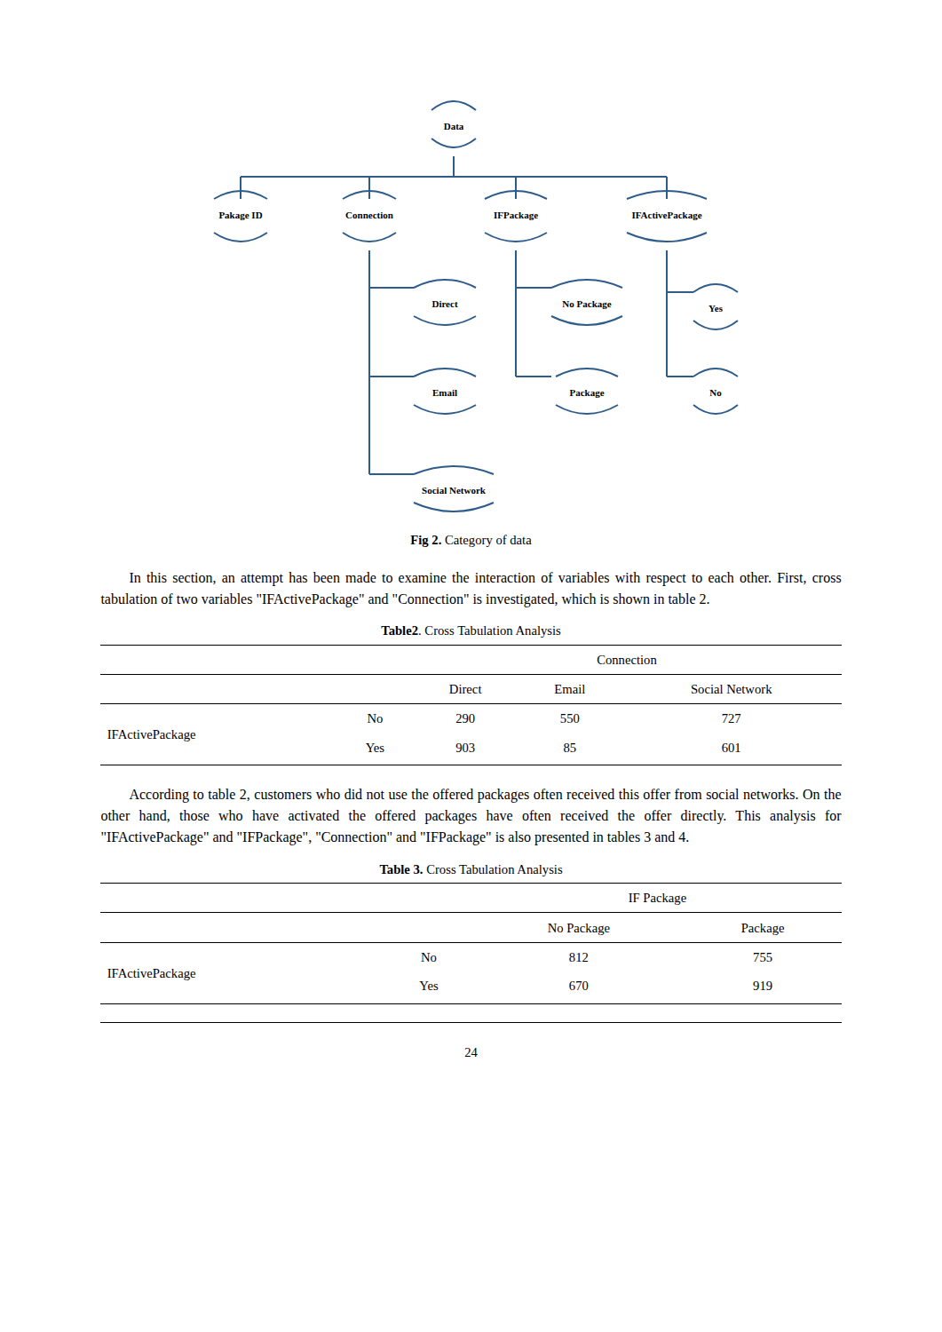Data Pakage ID Connection IFPackage IFActivePackage Direct Email Social Network No Package Package Yes No
Fig 2. Category of data
In this section, an attempt has been made to examine the interaction of variables with respect to each other. First, cross tabulation of two variables "IFActivePackage" and "Connection" is investigated, which is shown in table 2.
Table2 . Cross Tabulation Analysis
| | | Connection |
| --- | --- | --- |
| | | Direct | Email | Social Network |
| IFActivePackage | No | 290 | 550 | 727 |
| Yes | 903 | 85 | 601 |
According to table 2, customers who did not use the offered packages often received this offer from social networks. On the other hand, those who have activated the offered packages have often received the offer directly. This analysis for "IFActivePackage" and "IFPackage", "Connection" and "IFPackage" is also presented in tables 3 and 4.
Table 3. Cross Tabulation Analysis
| | | IF Package |
| --- | --- | --- |
| | | No Package | Package |
| IFActivePackage | No | 812 | 755 |
| Yes | 670 | 919 |
24